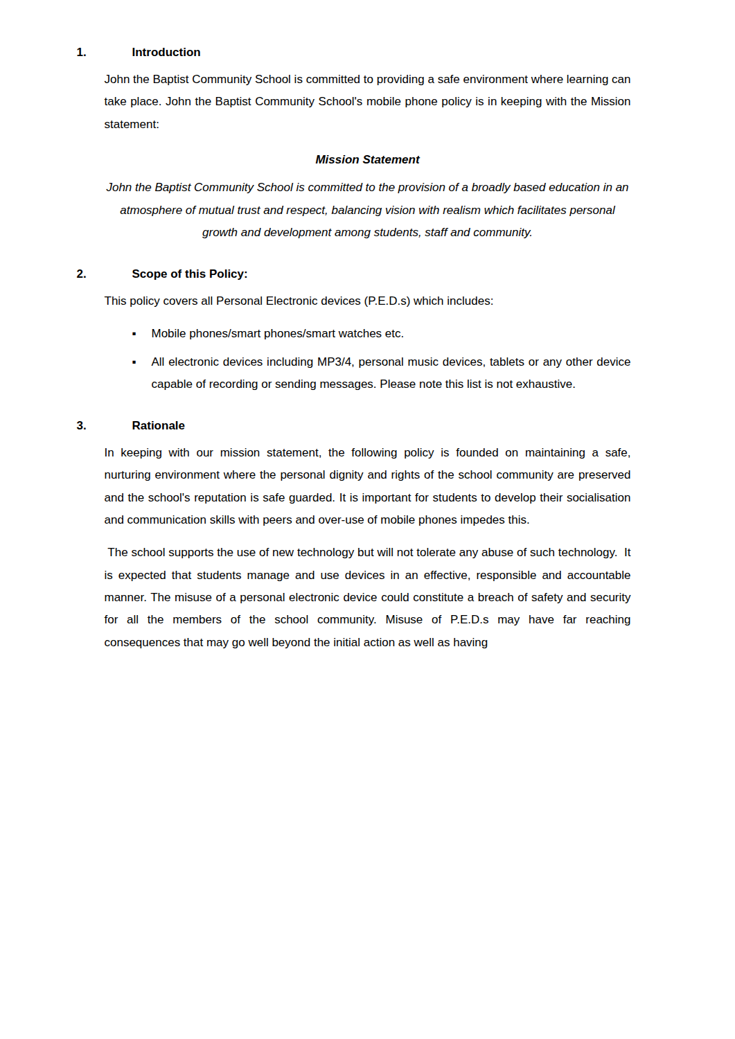Introduction
John the Baptist Community School is committed to providing a safe environment where learning can take place. John the Baptist Community School's mobile phone policy is in keeping with the Mission statement:
Mission Statement
John the Baptist Community School is committed to the provision of a broadly based education in an atmosphere of mutual trust and respect, balancing vision with realism which facilitates personal growth and development among students, staff and community.
Scope of this Policy:
This policy covers all Personal Electronic devices (P.E.D.s) which includes:
Mobile phones/smart phones/smart watches etc.
All electronic devices including MP3/4, personal music devices, tablets or any other device capable of recording or sending messages. Please note this list is not exhaustive.
Rationale
In keeping with our mission statement, the following policy is founded on maintaining a safe, nurturing environment where the personal dignity and rights of the school community are preserved and the school's reputation is safe guarded. It is important for students to develop their socialisation and communication skills with peers and over-use of mobile phones impedes this.
The school supports the use of new technology but will not tolerate any abuse of such technology. It is expected that students manage and use devices in an effective, responsible and accountable manner. The misuse of a personal electronic device could constitute a breach of safety and security for all the members of the school community. Misuse of P.E.D.s may have far reaching consequences that may go well beyond the initial action as well as having